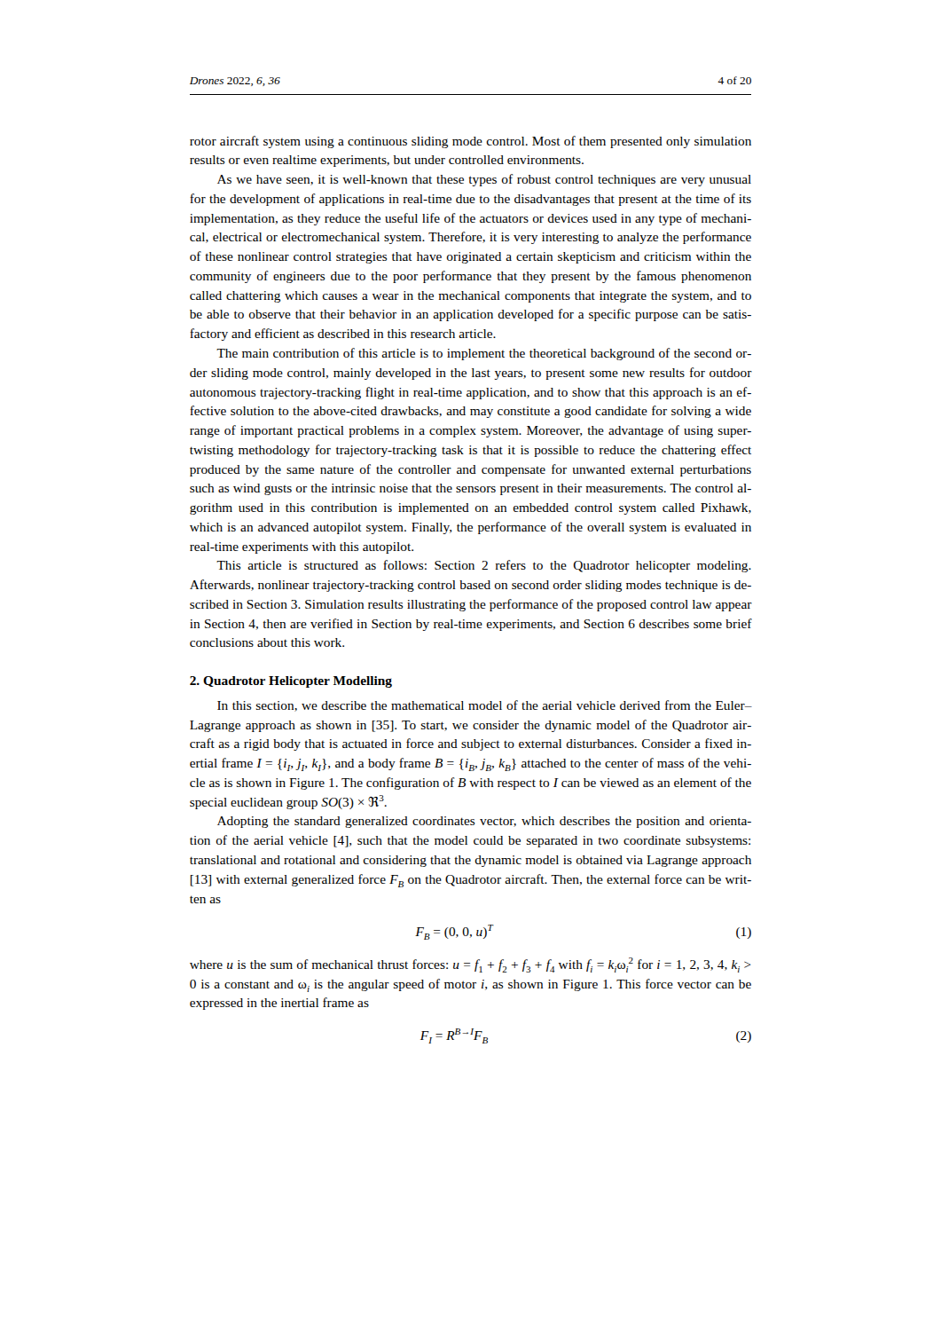Drones 2022, 6, 36 4 of 20
rotor aircraft system using a continuous sliding mode control. Most of them presented only simulation results or even realtime experiments, but under controlled environments.
As we have seen, it is well-known that these types of robust control techniques are very unusual for the development of applications in real-time due to the disadvantages that present at the time of its implementation, as they reduce the useful life of the actuators or devices used in any type of mechanical, electrical or electromechanical system. Therefore, it is very interesting to analyze the performance of these nonlinear control strategies that have originated a certain skepticism and criticism within the community of engineers due to the poor performance that they present by the famous phenomenon called chattering which causes a wear in the mechanical components that integrate the system, and to be able to observe that their behavior in an application developed for a specific purpose can be satisfactory and efficient as described in this research article.
The main contribution of this article is to implement the theoretical background of the second order sliding mode control, mainly developed in the last years, to present some new results for outdoor autonomous trajectory-tracking flight in real-time application, and to show that this approach is an effective solution to the above-cited drawbacks, and may constitute a good candidate for solving a wide range of important practical problems in a complex system. Moreover, the advantage of using super-twisting methodology for trajectory-tracking task is that it is possible to reduce the chattering effect produced by the same nature of the controller and compensate for unwanted external perturbations such as wind gusts or the intrinsic noise that the sensors present in their measurements. The control algorithm used in this contribution is implemented on an embedded control system called Pixhawk, which is an advanced autopilot system. Finally, the performance of the overall system is evaluated in real-time experiments with this autopilot.
This article is structured as follows: Section 2 refers to the Quadrotor helicopter modeling. Afterwards, nonlinear trajectory-tracking control based on second order sliding modes technique is described in Section 3. Simulation results illustrating the performance of the proposed control law appear in Section 4, then are verified in Section by real-time experiments, and Section 6 describes some brief conclusions about this work.
2. Quadrotor Helicopter Modelling
In this section, we describe the mathematical model of the aerial vehicle derived from the Euler–Lagrange approach as shown in [35]. To start, we consider the dynamic model of the Quadrotor aircraft as a rigid body that is actuated in force and subject to external disturbances. Consider a fixed inertial frame I = {iI, jI, kI}, and a body frame B = {iB, jB, kB} attached to the center of mass of the vehicle as is shown in Figure 1. The configuration of B with respect to I can be viewed as an element of the special euclidean group SO(3) × ℜ3.
Adopting the standard generalized coordinates vector, which describes the position and orientation of the aerial vehicle [4], such that the model could be separated in two coordinate subsystems: translational and rotational and considering that the dynamic model is obtained via Lagrange approach [13] with external generalized force FB on the Quadrotor aircraft. Then, the external force can be written as
FB = (0, 0, u)T
(1)
where u is the sum of mechanical thrust forces: u = f1 + f2 + f3 + f4 with fi = kiωi2 for i = 1, 2, 3, 4, ki > 0 is a constant and ωi is the angular speed of motor i, as shown in Figure 1. This force vector can be expressed in the inertial frame as
FI = RB→IFB
(2)